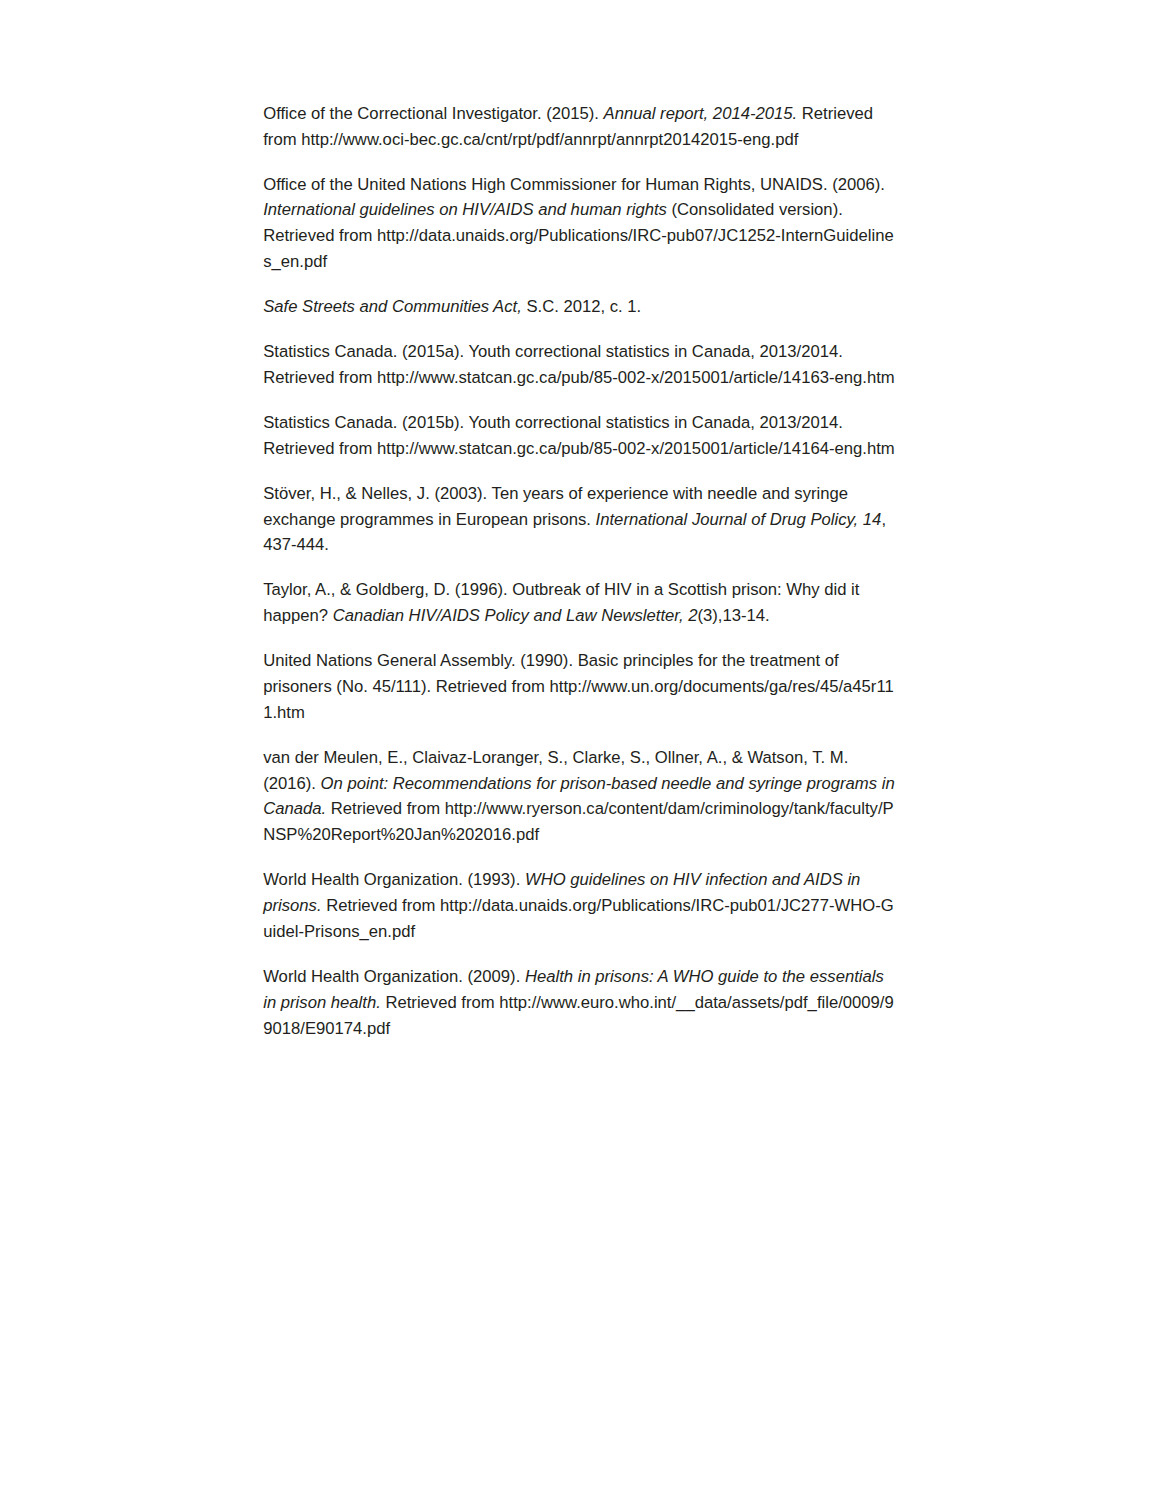Office of the Correctional Investigator. (2015). Annual report, 2014-2015. Retrieved from http://www.oci-bec.gc.ca/cnt/rpt/pdf/annrpt/annrpt20142015-eng.pdf
Office of the United Nations High Commissioner for Human Rights, UNAIDS. (2006). International guidelines on HIV/AIDS and human rights (Consolidated version). Retrieved from http://data.unaids.org/Publications/IRC-pub07/JC1252-InternGuidelines_en.pdf
Safe Streets and Communities Act, S.C. 2012, c. 1.
Statistics Canada. (2015a). Youth correctional statistics in Canada, 2013/2014. Retrieved from http://www.statcan.gc.ca/pub/85-002-x/2015001/article/14163-eng.htm
Statistics Canada. (2015b). Youth correctional statistics in Canada, 2013/2014. Retrieved from http://www.statcan.gc.ca/pub/85-002-x/2015001/article/14164-eng.htm
Stöver, H., & Nelles, J. (2003). Ten years of experience with needle and syringe exchange programmes in European prisons. International Journal of Drug Policy, 14, 437-444.
Taylor, A., & Goldberg, D. (1996). Outbreak of HIV in a Scottish prison: Why did it happen? Canadian HIV/AIDS Policy and Law Newsletter, 2(3),13-14.
United Nations General Assembly. (1990). Basic principles for the treatment of prisoners (No. 45/111). Retrieved from http://www.un.org/documents/ga/res/45/a45r111.htm
van der Meulen, E., Claivaz-Loranger, S., Clarke, S., Ollner, A., & Watson, T. M. (2016). On point: Recommendations for prison-based needle and syringe programs in Canada. Retrieved from http://www.ryerson.ca/content/dam/criminology/tank/faculty/PNSP%20Report%20Jan%202016.pdf
World Health Organization. (1993). WHO guidelines on HIV infection and AIDS in prisons. Retrieved from http://data.unaids.org/Publications/IRC-pub01/JC277-WHO-Guidel-Prisons_en.pdf
World Health Organization. (2009). Health in prisons: A WHO guide to the essentials in prison health. Retrieved from http://www.euro.who.int/__data/assets/pdf_file/0009/99018/E90174.pdf